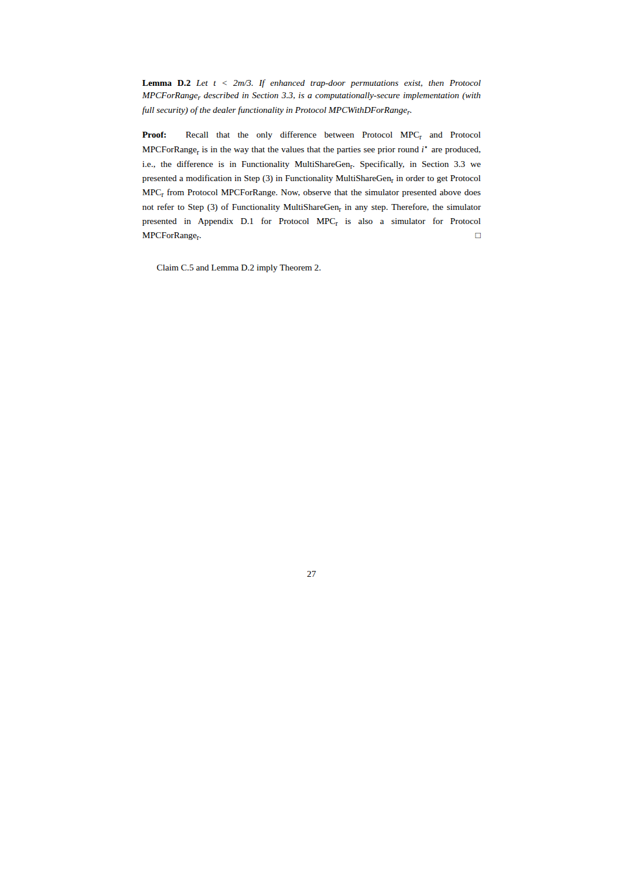Lemma D.2 Let t < 2m/3. If enhanced trap-door permutations exist, then Protocol MPCForRanger described in Section 3.3, is a computationally-secure implementation (with full security) of the dealer functionality in Protocol MPCWithDForRanger.
Proof: Recall that the only difference between Protocol MPCr and Protocol MPCForRanger is in the way that the values that the parties see prior round i⋆ are produced, i.e., the difference is in Functionality MultiShareGenr. Specifically, in Section 3.3 we presented a modification in Step (3) in Functionality MultiShareGenr in order to get Protocol MPCr from Protocol MPCForRange. Now, observe that the simulator presented above does not refer to Step (3) of Functionality MultiShareGenr in any step. Therefore, the simulator presented in Appendix D.1 for Protocol MPCr is also a simulator for Protocol MPCForRanger.□
Claim C.5 and Lemma D.2 imply Theorem 2.
27